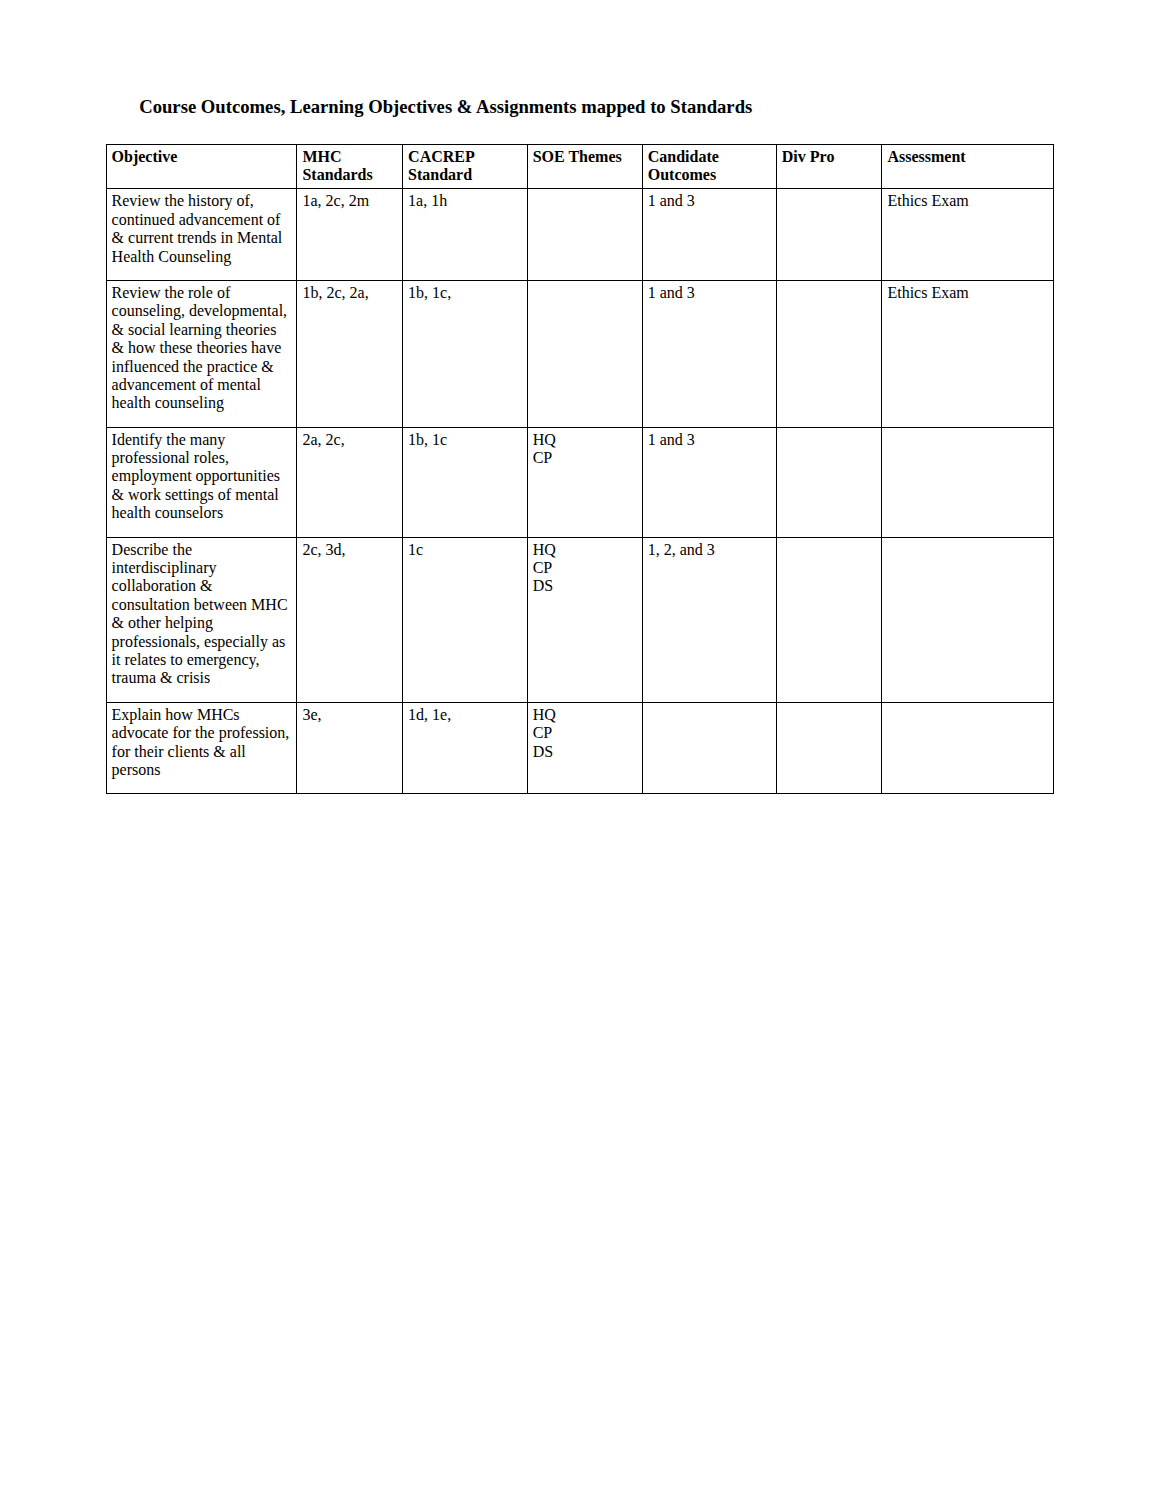Course Outcomes, Learning Objectives & Assignments mapped to Standards
| Objective | MHC Standards | CACREP Standard | SOE Themes | Candidate Outcomes | Div Pro | Assessment |
| --- | --- | --- | --- | --- | --- | --- |
| Review the history of, continued advancement of & current trends in Mental Health Counseling | 1a, 2c, 2m | 1a, 1h | | 1 and 3 | | Ethics Exam |
| Review the role of counseling, developmental, & social learning theories & how these theories have influenced the practice & advancement of mental health counseling | 1b, 2c, 2a, | 1b, 1c, | | 1 and 3 | | Ethics Exam |
| Identify the many professional roles, employment opportunities & work settings of mental health counselors | 2a, 2c, | 1b, 1c | HQ CP | 1 and 3 | | |
| Describe the interdisciplinary collaboration & consultation between MHC & other helping professionals, especially as it relates to emergency, trauma & crisis | 2c, 3d, | 1c | HQ CP DS | 1, 2, and 3 | | |
| Explain how MHCs advocate for the profession, for their clients & all persons | 3e, | 1d, 1e, | HQ CP DS | | | |